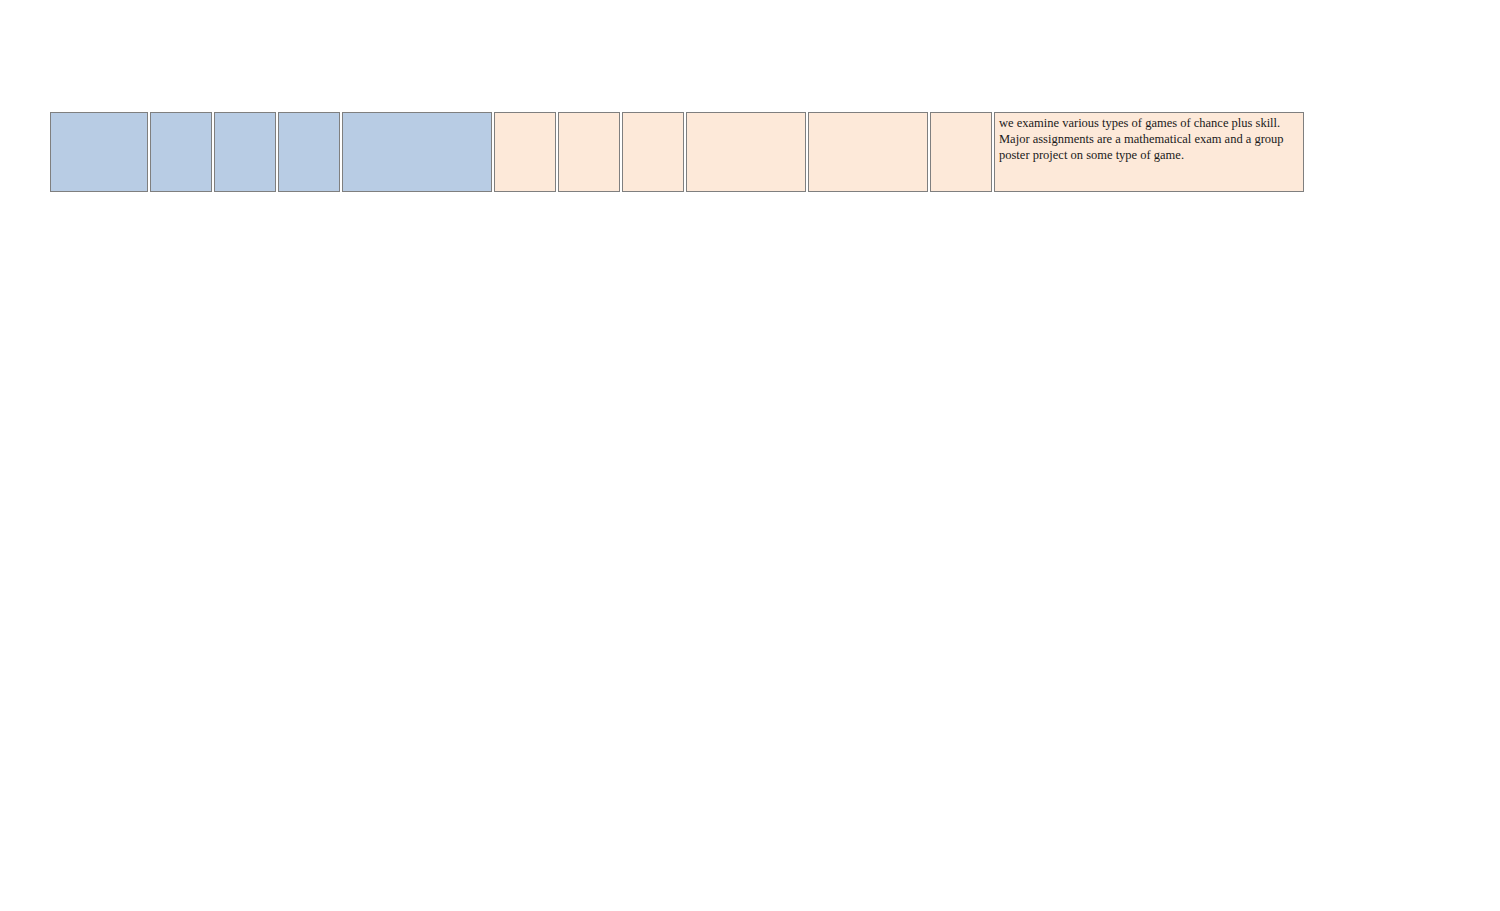| | | | | | | | | | | | we examine various types of games of chance plus skill. Major assignments are a mathematical exam and a group poster project on some type of game. |